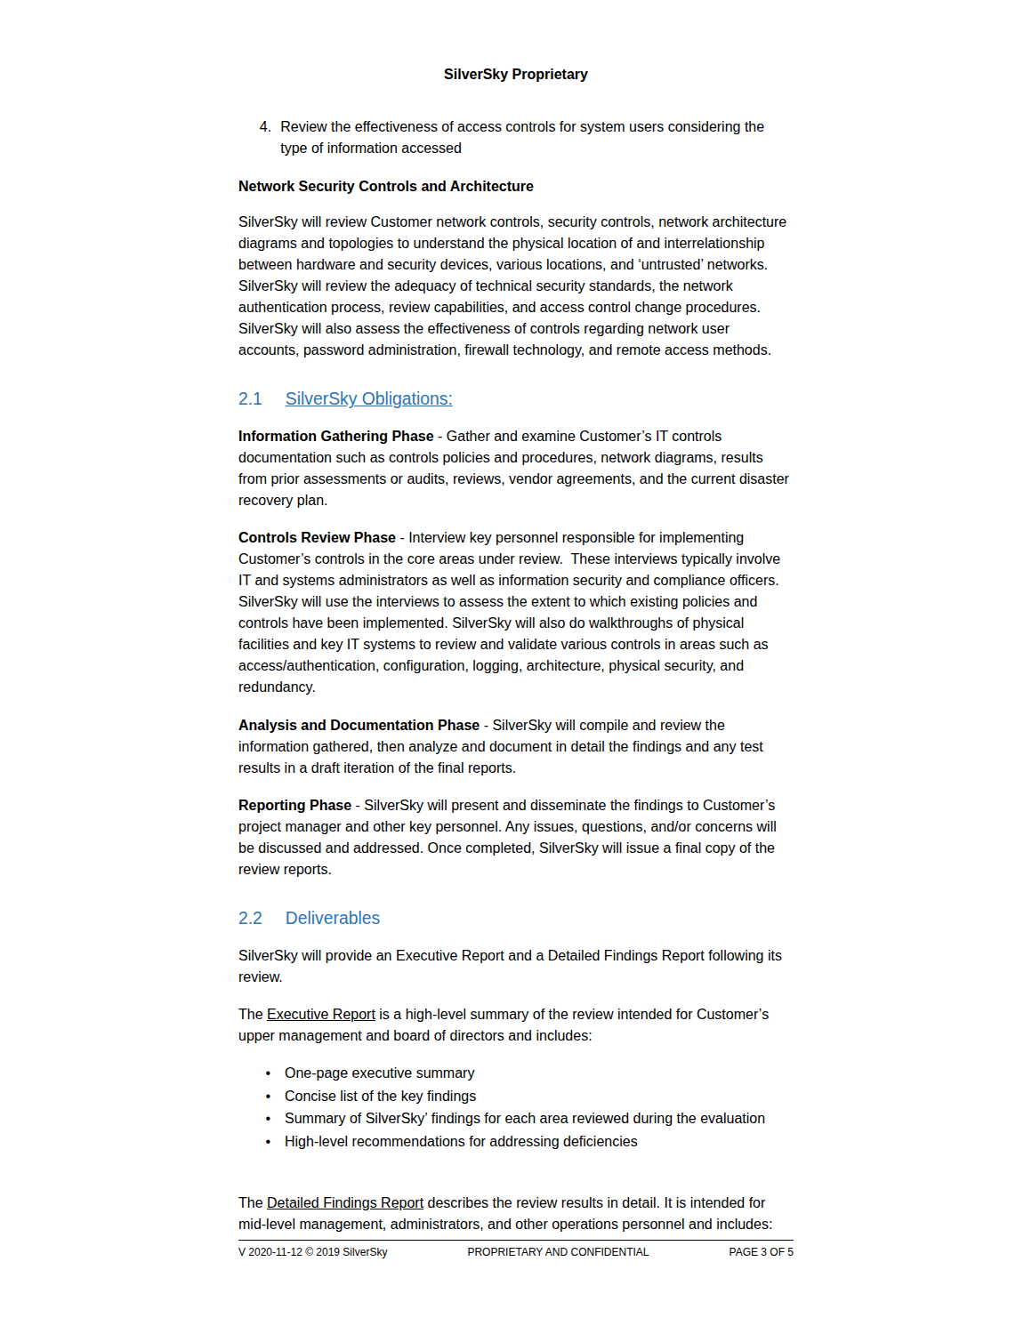SilverSky Proprietary
Review the effectiveness of access controls for system users considering the type of information accessed
Network Security Controls and Architecture
SilverSky will review Customer network controls, security controls, network architecture diagrams and topologies to understand the physical location of and interrelationship between hardware and security devices, various locations, and ‘untrusted’ networks. SilverSky will review the adequacy of technical security standards, the network authentication process, review capabilities, and access control change procedures. SilverSky will also assess the effectiveness of controls regarding network user accounts, password administration, firewall technology, and remote access methods.
2.1 SilverSky Obligations:
Information Gathering Phase - Gather and examine Customer’s IT controls documentation such as controls policies and procedures, network diagrams, results from prior assessments or audits, reviews, vendor agreements, and the current disaster recovery plan.
Controls Review Phase - Interview key personnel responsible for implementing Customer’s controls in the core areas under review. These interviews typically involve IT and systems administrators as well as information security and compliance officers. SilverSky will use the interviews to assess the extent to which existing policies and controls have been implemented. SilverSky will also do walkthroughs of physical facilities and key IT systems to review and validate various controls in areas such as access/authentication, configuration, logging, architecture, physical security, and redundancy.
Analysis and Documentation Phase - SilverSky will compile and review the information gathered, then analyze and document in detail the findings and any test results in a draft iteration of the final reports.
Reporting Phase - SilverSky will present and disseminate the findings to Customer’s project manager and other key personnel. Any issues, questions, and/or concerns will be discussed and addressed. Once completed, SilverSky will issue a final copy of the review reports.
2.2 Deliverables
SilverSky will provide an Executive Report and a Detailed Findings Report following its review.
The Executive Report is a high-level summary of the review intended for Customer’s upper management and board of directors and includes:
One-page executive summary
Concise list of the key findings
Summary of SilverSky’ findings for each area reviewed during the evaluation
High-level recommendations for addressing deficiencies
The Detailed Findings Report describes the review results in detail. It is intended for mid-level management, administrators, and other operations personnel and includes:
V 2020-11-12 © 2019 SilverSky
PROPRIETARY AND CONFIDENTIAL
PAGE 3 OF 5